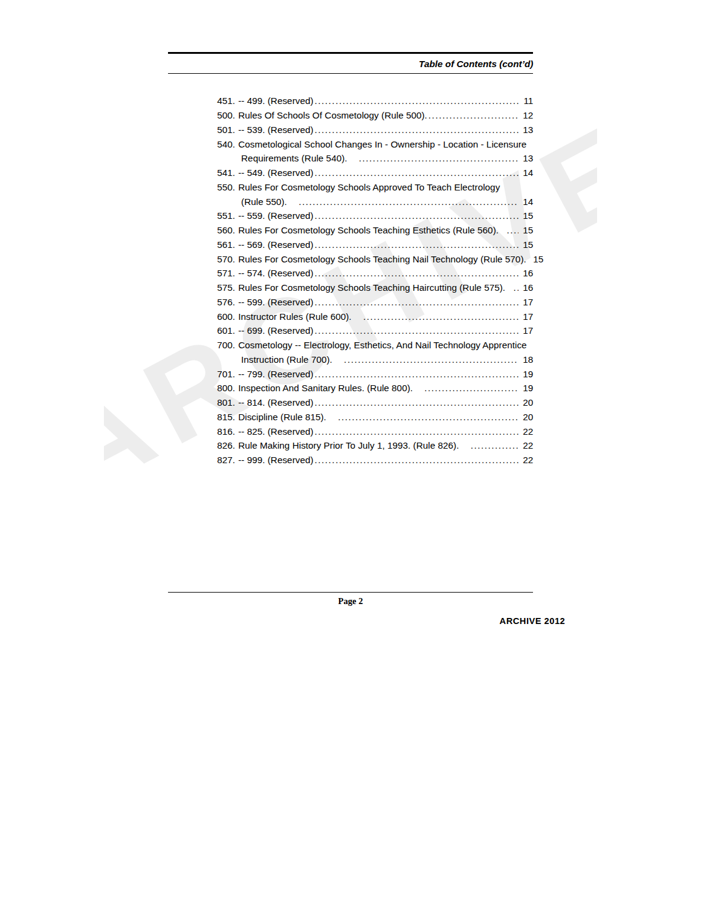ARCHIVE
Table of Contents (cont’d)
451. -- 499. (Reserved) .................................................................................................. 11
500. Rules Of Schools Of Cosmetology (Rule 500). .............................................. 12
501. -- 539. (Reserved) ................................................................................................. 13
540. Cosmetological School Changes In - Ownership - Location - Licensure
Requirements (Rule 540). ......................................................................... 13
541. -- 549. (Reserved) ................................................................................................. 14
550. Rules For Cosmetology Schools Approved To Teach Electrology
(Rule 550). ..................................................................................................... 14
551. -- 559. (Reserved) ................................................................................................. 15
560. Rules For Cosmetology Schools Teaching Esthetics (Rule 560). .................. 15
561. -- 569. (Reserved) ................................................................................................. 15
570. Rules For Cosmetology Schools Teaching Nail Technology (Rule 570). ....... 15
571. -- 574. (Reserved) ................................................................................................. 16
575. Rules For Cosmetology Schools Teaching Haircutting (Rule 575). ............... 16
576. -- 599. (Reserved) ................................................................................................. 17
600. Instructor Rules (Rule 600). .......................................................................... 17
601. -- 699. (Reserved) ................................................................................................. 17
700. Cosmetology -- Electrology, Esthetics, And Nail Technology Apprentice
Instruction (Rule 700). ................................................................................ 18
701. -- 799. (Reserved) ................................................................................................. 19
800. Inspection And Sanitary Rules. (Rule 800). ................................................... 19
801. -- 814. (Reserved) ................................................................................................. 20
815. Discipline (Rule 815). .................................................................................... 20
816. -- 825. (Reserved) ................................................................................................. 22
826. Rule Making History Prior To July 1, 1993. (Rule 826). ................................. 22
827. -- 999. (Reserved) ................................................................................................. 22
Page 2
ARCHIVE 2012